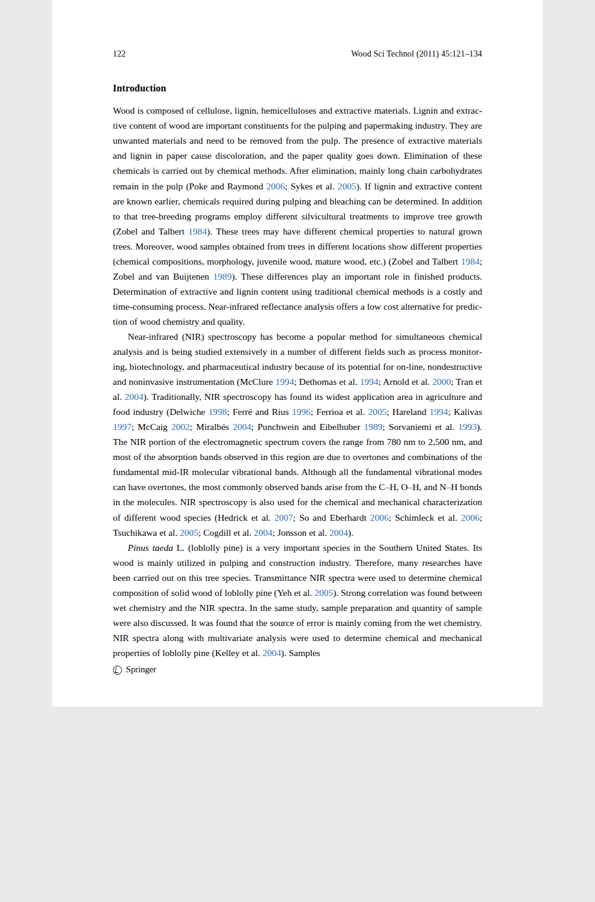122 Wood Sci Technol (2011) 45:121–134
Introduction
Wood is composed of cellulose, lignin, hemicelluloses and extractive materials. Lignin and extractive content of wood are important constituents for the pulping and papermaking industry. They are unwanted materials and need to be removed from the pulp. The presence of extractive materials and lignin in paper cause discoloration, and the paper quality goes down. Elimination of these chemicals is carried out by chemical methods. After elimination, mainly long chain carbohydrates remain in the pulp (Poke and Raymond 2006; Sykes et al. 2005). If lignin and extractive content are known earlier, chemicals required during pulping and bleaching can be determined. In addition to that tree-breeding programs employ different silvicultural treatments to improve tree growth (Zobel and Talbert 1984). These trees may have different chemical properties to natural grown trees. Moreover, wood samples obtained from trees in different locations show different properties (chemical compositions, morphology, juvenile wood, mature wood, etc.) (Zobel and Talbert 1984; Zobel and van Buijtenen 1989). These differences play an important role in finished products. Determination of extractive and lignin content using traditional chemical methods is a costly and time-consuming process. Near-infrared reflectance analysis offers a low cost alternative for prediction of wood chemistry and quality.
Near-infrared (NIR) spectroscopy has become a popular method for simultaneous chemical analysis and is being studied extensively in a number of different fields such as process monitoring, biotechnology, and pharmaceutical industry because of its potential for on-line, nondestructive and noninvasive instrumentation (McClure 1994; Dethomas et al. 1994; Arnold et al. 2000; Tran et al. 2004). Traditionally, NIR spectroscopy has found its widest application area in agriculture and food industry (Delwiche 1998; Ferré and Rius 1996; Ferrioa et al. 2005; Hareland 1994; Kalivas 1997; McCaig 2002; Miralbés 2004; Punchwein and Eibelhuber 1989; Sorvaniemi et al. 1993). The NIR portion of the electromagnetic spectrum covers the range from 780 nm to 2,500 nm, and most of the absorption bands observed in this region are due to overtones and combinations of the fundamental mid-IR molecular vibrational bands. Although all the fundamental vibrational modes can have overtones, the most commonly observed bands arise from the C–H, O–H, and N–H bonds in the molecules. NIR spectroscopy is also used for the chemical and mechanical characterization of different wood species (Hedrick et al. 2007; So and Eberhardt 2006; Schimleck et al. 2006; Tsuchikawa et al. 2005; Cogdill et al. 2004; Jonsson et al. 2004).
Pinus taeda L. (loblolly pine) is a very important species in the Southern United States. Its wood is mainly utilized in pulping and construction industry. Therefore, many researches have been carried out on this tree species. Transmittance NIR spectra were used to determine chemical composition of solid wood of loblolly pine (Yeh et al. 2005). Strong correlation was found between wet chemistry and the NIR spectra. In the same study, sample preparation and quantity of sample were also discussed. It was found that the source of error is mainly coming from the wet chemistry. NIR spectra along with multivariate analysis were used to determine chemical and mechanical properties of loblolly pine (Kelley et al. 2004). Samples
Springer